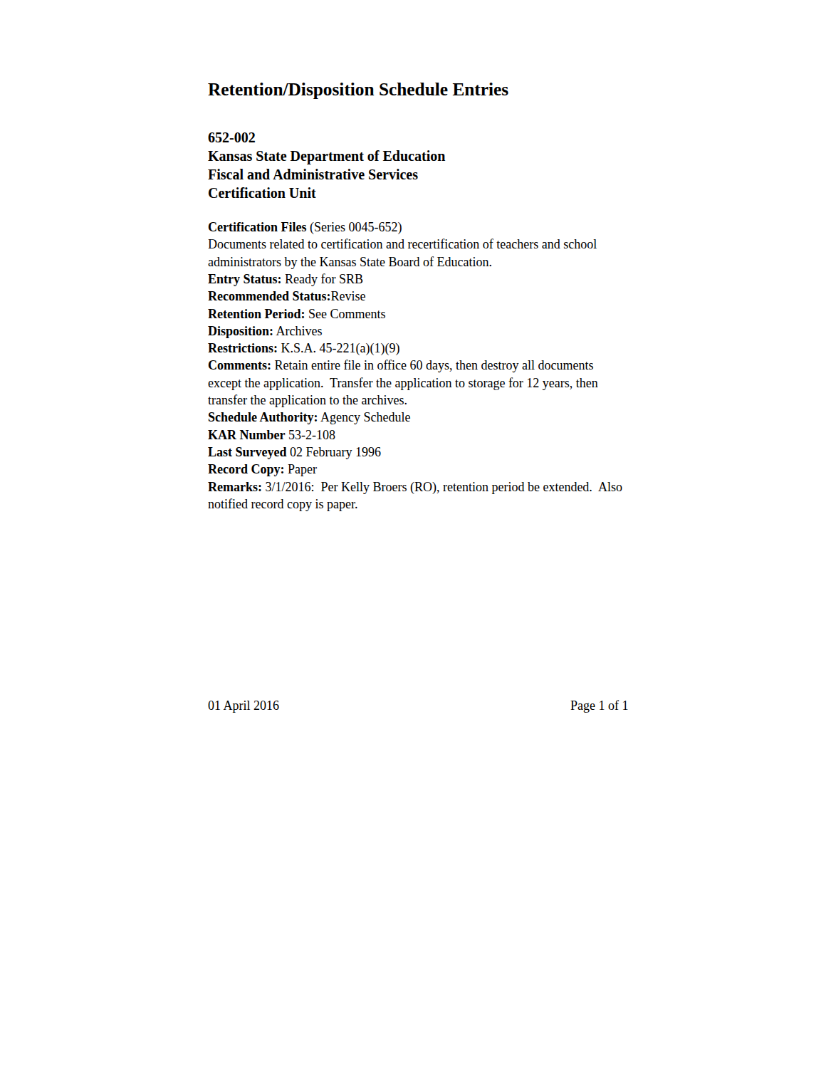Retention/Disposition Schedule Entries
652-002
Kansas State Department of Education
Fiscal and Administrative Services
Certification Unit
Certification Files (Series 0045-652)
Documents related to certification and recertification of teachers and school administrators by the Kansas State Board of Education.
Entry Status: Ready for SRB
Recommended Status: Revise
Retention Period: See Comments
Disposition: Archives
Restrictions: K.S.A. 45-221(a)(1)(9)
Comments: Retain entire file in office 60 days, then destroy all documents except the application. Transfer the application to storage for 12 years, then transfer the application to the archives.
Schedule Authority: Agency Schedule
KAR Number 53-2-108
Last Surveyed 02 February 1996
Record Copy: Paper
Remarks: 3/1/2016: Per Kelly Broers (RO), retention period be extended. Also notified record copy is paper.
01 April 2016 Page 1 of 1